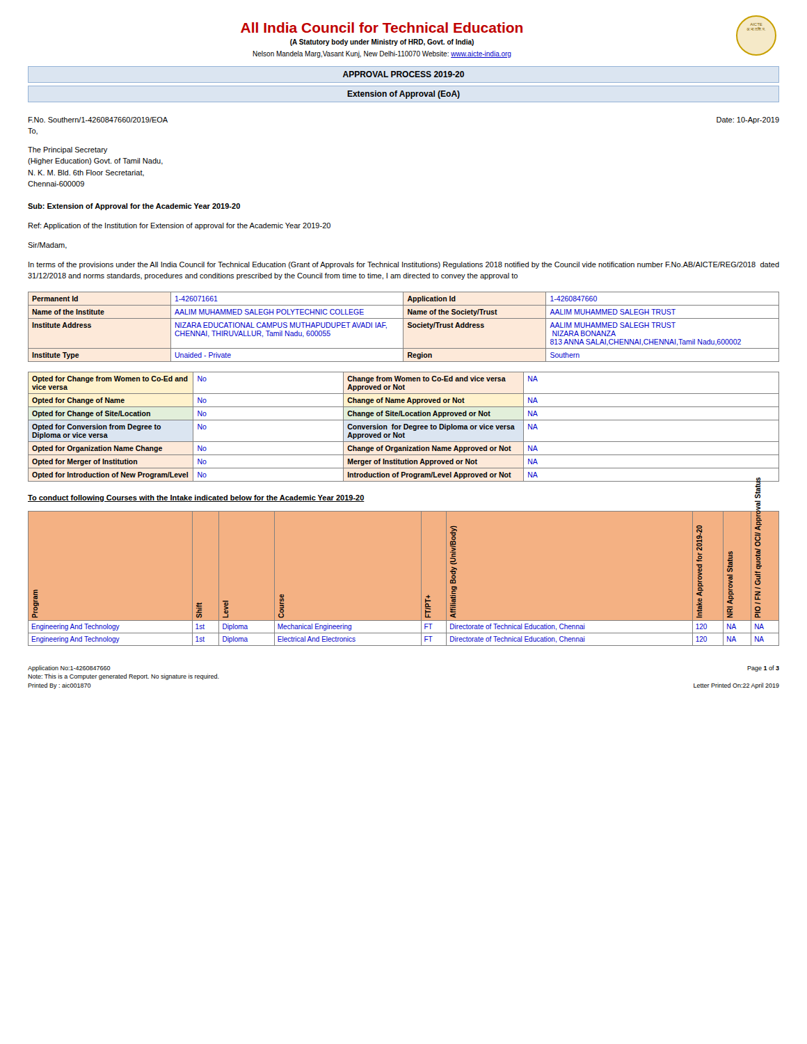AICTE
अ.भा.त.शि.प.
All India Council for Technical Education
(A Statutory body under Ministry of HRD, Govt. of India)
Nelson Mandela Marg,Vasant Kunj, New Delhi-110070 Website: www.aicte-india.org
APPROVAL PROCESS 2019-20
Extension of Approval (EoA)
F.No. Southern/1-4260847660/2019/EOA Date: 10-Apr-2019
To,
The Principal Secretary
(Higher Education) Govt. of Tamil Nadu,
N. K. M. Bld. 6th Floor Secretariat,
Chennai-600009
Sub: Extension of Approval for the Academic Year 2019-20
Ref: Application of the Institution for Extension of approval for the Academic Year 2019-20
Sir/Madam,
In terms of the provisions under the All India Council for Technical Education (Grant of Approvals for Technical Institutions) Regulations 2018 notified by the Council vide notification number F.No.AB/AICTE/REG/2018 dated 31/12/2018 and norms standards, procedures and conditions prescribed by the Council from time to time, I am directed to convey the approval to
| Permanent Id | 1-426071661 | Application Id | 1-4260847660 |
| Name of the Institute | AALIM MUHAMMED SALEGH POLYTECHNIC COLLEGE | Name of the Society/Trust | AALIM MUHAMMED SALEGH TRUST |
| Institute Address | NIZARA EDUCATIONAL CAMPUS MUTHAPUDUPET AVADI IAF, CHENNAI, THIRUVALLUR, Tamil Nadu, 600055 | Society/Trust Address | AALIM MUHAMMED SALEGH TRUST NIZARA BONANZA 813 ANNA SALAI,CHENNAI,CHENNAI,Tamil Nadu,600002 |
| Institute Type | Unaided - Private | Region | Southern |
| Opted for Change from Women to Co-Ed and vice versa | No | Change from Women to Co-Ed and vice versa Approved or Not | NA |
| Opted for Change of Name | No | Change of Name Approved or Not | NA |
| Opted for Change of Site/Location | No | Change of Site/Location Approved or Not | NA |
| Opted for Conversion from Degree to Diploma or vice versa | No | Conversion for Degree to Diploma or vice versa Approved or Not | NA |
| Opted for Organization Name Change | No | Change of Organization Name Approved or Not | NA |
| Opted for Merger of Institution | No | Merger of Institution Approved or Not | NA |
| Opted for Introduction of New Program/Level | No | Introduction of Program/Level Approved or Not | NA |
To conduct following Courses with the Intake indicated below for the Academic Year 2019-20
| Program | Shift | Level | Course | FT/PT+ | Affiliating Body (Univ/Body) | Intake Approved for 2019-20 | NRI Approval Status | PIO / FN / Gulf quota/ OCI/ Approval Status |
| --- | --- | --- | --- | --- | --- | --- | --- | --- |
| Engineering And Technology | 1st | Diploma | Mechanical Engineering | FT | Directorate of Technical Education, Chennai | 120 | NA | NA |
| Engineering And Technology | 1st | Diploma | Electrical And Electronics | FT | Directorate of Technical Education, Chennai | 120 | NA | NA |
Page 1 of 3
Letter Printed On:22 April 2019
Application No:1-4260847660
Note: This is a Computer generated Report. No signature is required.
Printed By : aic001870